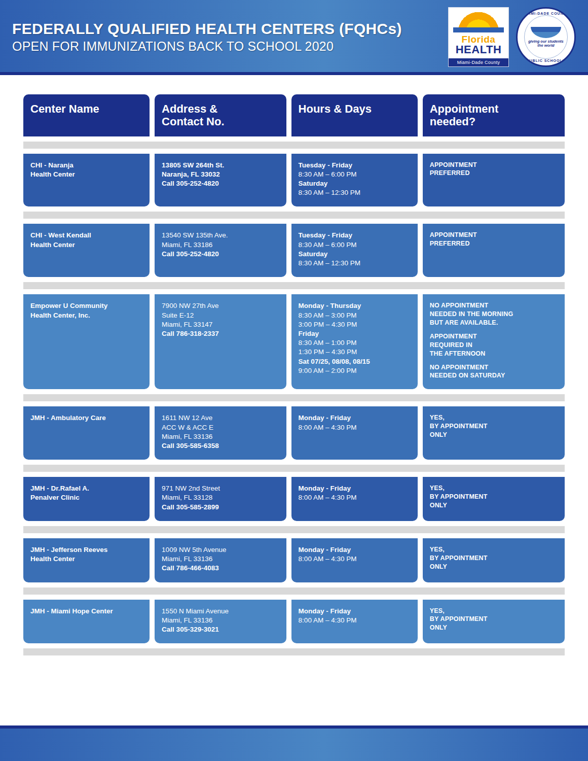FEDERALLY QUALIFIED HEALTH CENTERS (FQHCs)
OPEN FOR IMMUNIZATIONS BACK TO SCHOOL 2020
Florida
HEALTH
Miami-Dade County
MIAMI-DADE COUNTY
giving our students
the world
PUBLIC SCHOOLS
| Center Name | Address & Contact No. | Hours & Days | Appointment needed? |
| --- | --- | --- | --- |
| CHI - Naranja Health Center | 13805 SW 264th St. Naranja, FL 33032 Call 305-252-4820 | Tuesday - Friday 8:30 AM – 6:00 PM Saturday 8:30 AM – 12:30 PM | APPOINTMENT PREFERRED |
| CHI - West Kendall Health Center | 13540 SW 135th Ave. Miami, FL 33186 Call 305-252-4820 | Tuesday - Friday 8:30 AM – 6:00 PM Saturday 8:30 AM – 12:30 PM | APPOINTMENT PREFERRED |
| Empower U Community Health Center, Inc. | 7900 NW 27th Ave Suite E-12 Miami, FL 33147 Call 786-318-2337 | Monday - Thursday 8:30 AM – 3:00 PM 3:00 PM – 4:30 PM Friday 8:30 AM – 1:00 PM 1:30 PM – 4:30 PM Sat 07/25, 08/08, 08/15 9:00 AM – 2:00 PM | NO APPOINTMENT NEEDED IN THE MORNING BUT ARE AVAILABLE. APPOINTMENT REQUIRED IN THE AFTERNOON NO APPOINTMENT NEEDED ON SATURDAY |
| JMH - Ambulatory Care | 1611 NW 12 Ave ACC W & ACC E Miami, FL 33136 Call 305-585-6358 | Monday - Friday 8:00 AM – 4:30 PM | YES, BY APPOINTMENT ONLY |
| JMH - Dr.Rafael A. Penalver Clinic | 971 NW 2nd Street Miami, FL 33128 Call 305-585-2899 | Monday - Friday 8:00 AM – 4:30 PM | YES, BY APPOINTMENT ONLY |
| JMH - Jefferson Reeves Health Center | 1009 NW 5th Avenue Miami, FL 33136 Call 786-466-4083 | Monday - Friday 8:00 AM – 4:30 PM | YES, BY APPOINTMENT ONLY |
| JMH - Miami Hope Center | 1550 N Miami Avenue Miami, FL 33136 Call 305-329-3021 | Monday - Friday 8:00 AM – 4:30 PM | YES, BY APPOINTMENT ONLY |
Page 2